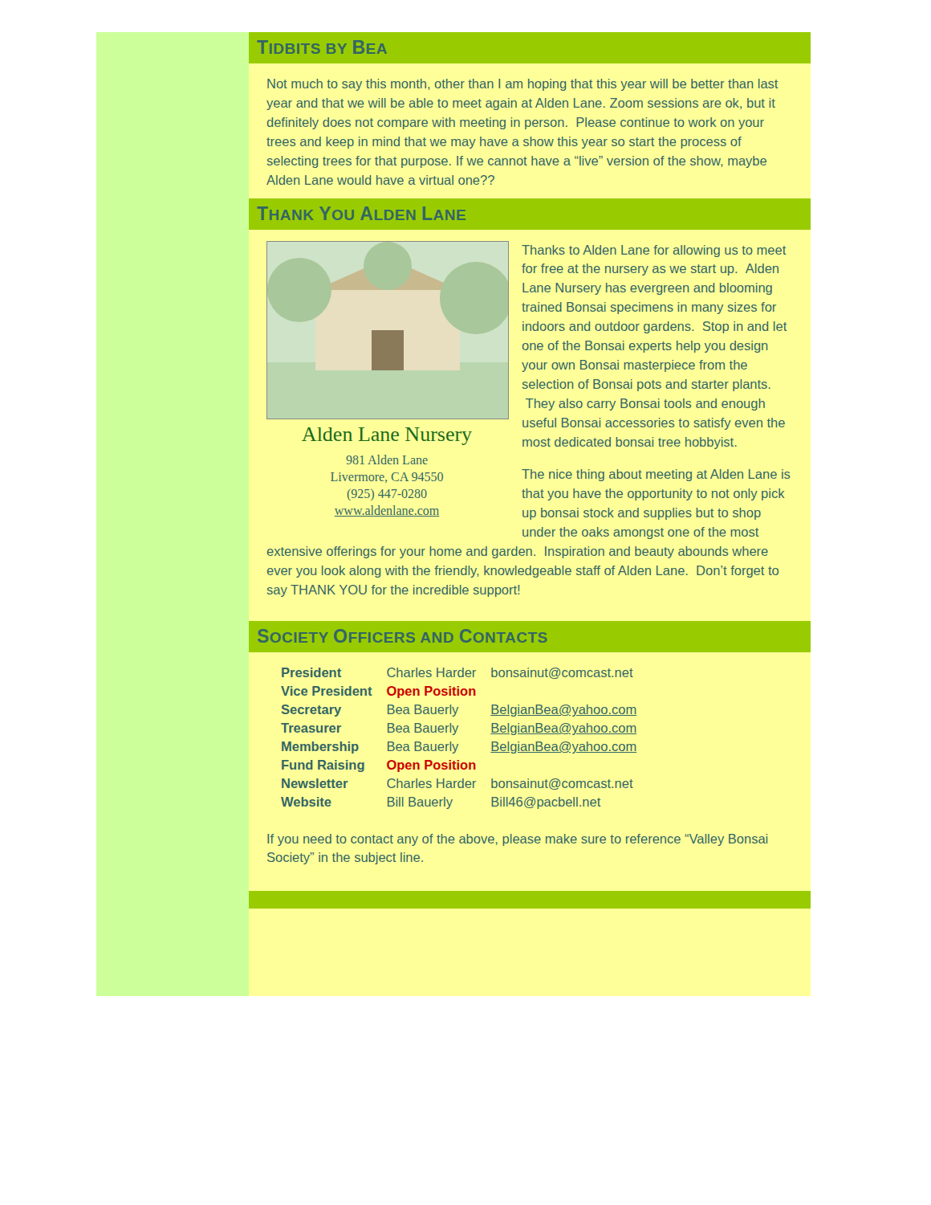TIDBITS BY BEA
Not much to say this month, other than I am hoping that this year will be better than last year and that we will be able to meet again at Alden Lane. Zoom sessions are ok, but it definitely does not compare with meeting in person. Please continue to work on your trees and keep in mind that we may have a show this year so start the process of selecting trees for that purpose. If we cannot have a “live” version of the show, maybe Alden Lane would have a virtual one??
THANK YOU ALDEN LANE
Alden Lane Nursery
981 Alden Lane
Livermore, CA 94550
(925) 447-0280
www.aldenlane.com
Thanks to Alden Lane for allowing us to meet for free at the nursery as we start up. Alden Lane Nursery has evergreen and blooming trained Bonsai specimens in many sizes for indoors and outdoor gardens. Stop in and let one of the Bonsai experts help you design your own Bonsai masterpiece from the selection of Bonsai pots and starter plants. They also carry Bonsai tools and enough useful Bonsai accessories to satisfy even the most dedicated bonsai tree hobbyist.
The nice thing about meeting at Alden Lane is that you have the opportunity to not only pick up bonsai stock and supplies but to shop under the oaks amongst one of the most extensive offerings for your home and garden. Inspiration and beauty abounds where ever you look along with the friendly, knowledgeable staff of Alden Lane. Don’t forget to say THANK YOU for the incredible support!
SOCIETY OFFICERS AND CONTACTS
| President | Charles Harder | bonsainut@comcast.net |
| Vice President | Open Position | |
| Secretary | Bea Bauerly | BelgianBea@yahoo.com |
| Treasurer | Bea Bauerly | BelgianBea@yahoo.com |
| Membership | Bea Bauerly | BelgianBea@yahoo.com |
| Fund Raising | Open Position | |
| Newsletter | Charles Harder | bonsainut@comcast.net |
| Website | Bill Bauerly | Bill46@pacbell.net |
If you need to contact any of the above, please make sure to reference “Valley Bonsai Society” in the subject line.